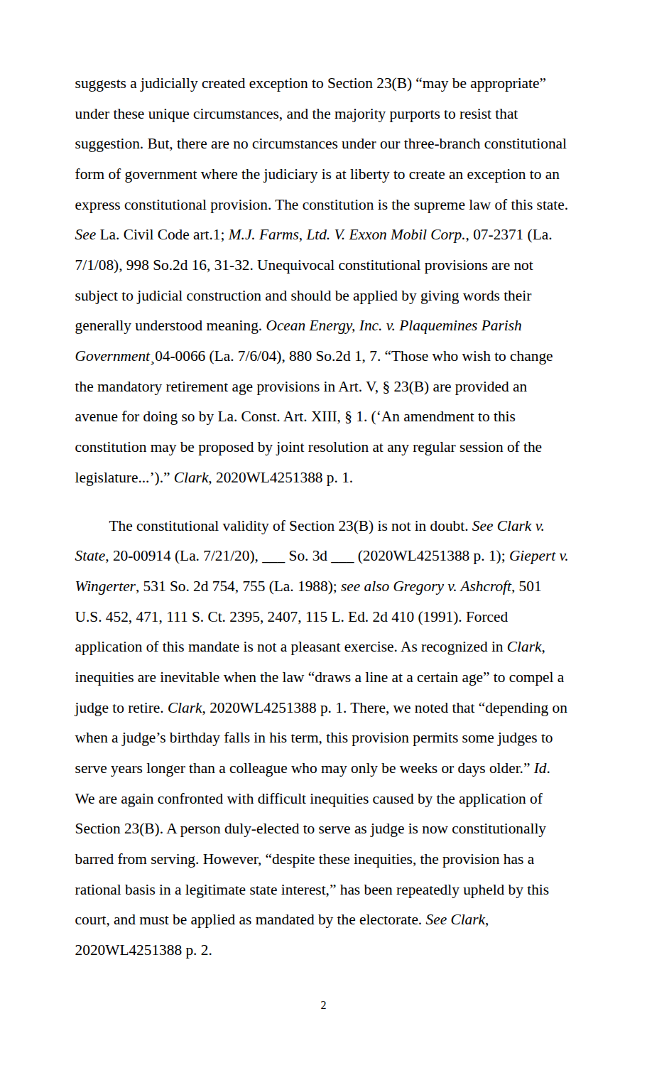suggests a judicially created exception to Section 23(B) “may be appropriate” under these unique circumstances, and the majority purports to resist that suggestion. But, there are no circumstances under our three-branch constitutional form of government where the judiciary is at liberty to create an exception to an express constitutional provision. The constitution is the supreme law of this state. See La. Civil Code art.1; M.J. Farms, Ltd. V. Exxon Mobil Corp., 07-2371 (La. 7/1/08), 998 So.2d 16, 31-32. Unequivocal constitutional provisions are not subject to judicial construction and should be applied by giving words their generally understood meaning. Ocean Energy, Inc. v. Plaquemines Parish Government¸04-0066 (La. 7/6/04), 880 So.2d 1, 7. “Those who wish to change the mandatory retirement age provisions in Art. V, § 23(B) are provided an avenue for doing so by La. Const. Art. XIII, § 1. (‘An amendment to this constitution may be proposed by joint resolution at any regular session of the legislature...’).” Clark, 2020WL4251388 p. 1.
The constitutional validity of Section 23(B) is not in doubt. See Clark v. State, 20-00914 (La. 7/21/20), ___ So. 3d ___ (2020WL4251388 p. 1); Giepert v. Wingerter, 531 So. 2d 754, 755 (La. 1988); see also Gregory v. Ashcroft, 501 U.S. 452, 471, 111 S. Ct. 2395, 2407, 115 L. Ed. 2d 410 (1991). Forced application of this mandate is not a pleasant exercise. As recognized in Clark, inequities are inevitable when the law “draws a line at a certain age” to compel a judge to retire. Clark, 2020WL4251388 p. 1. There, we noted that “depending on when a judge’s birthday falls in his term, this provision permits some judges to serve years longer than a colleague who may only be weeks or days older.” Id. We are again confronted with difficult inequities caused by the application of Section 23(B). A person duly-elected to serve as judge is now constitutionally barred from serving. However, “despite these inequities, the provision has a rational basis in a legitimate state interest,” has been repeatedly upheld by this court, and must be applied as mandated by the electorate. See Clark, 2020WL4251388 p. 2.
2